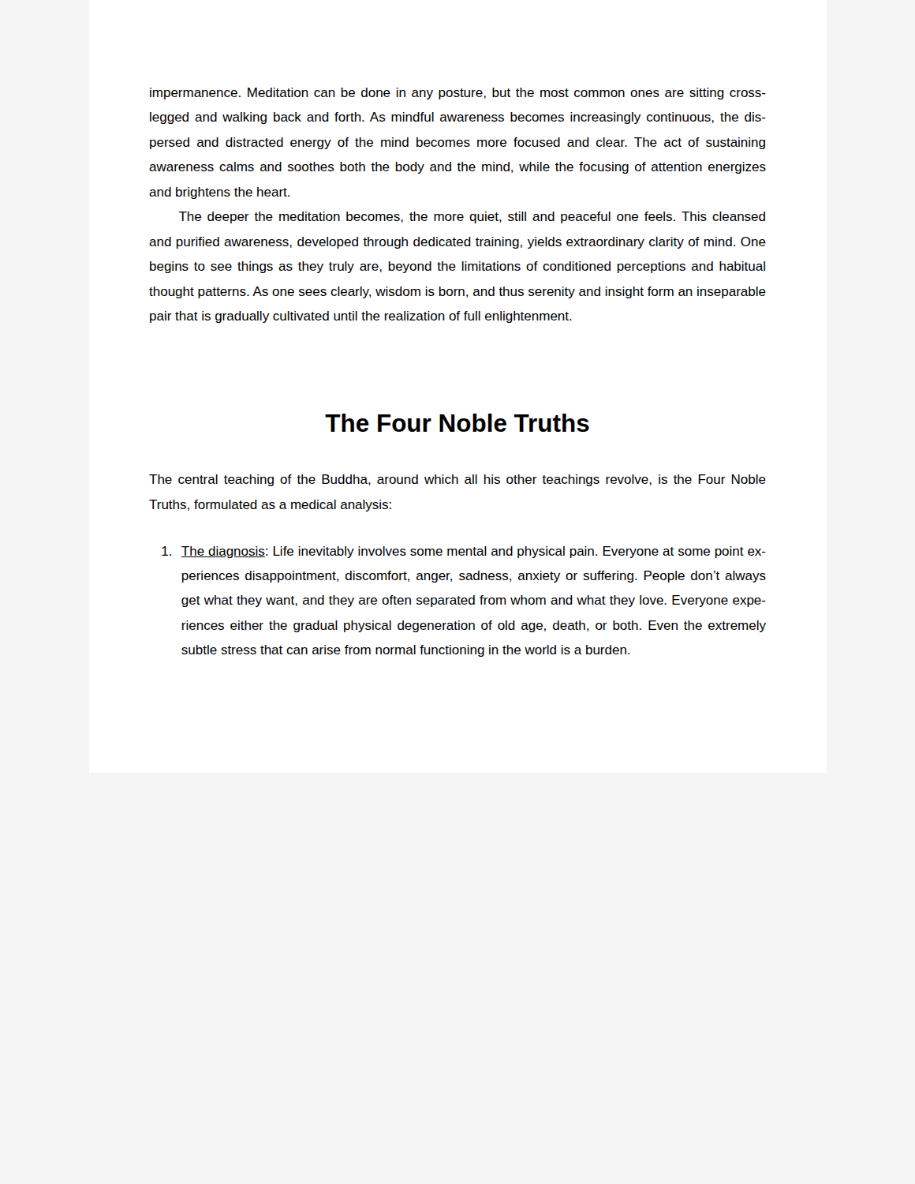impermanence. Meditation can be done in any posture, but the most common ones are sitting cross-legged and walking back and forth. As mindful awareness becomes increasingly continuous, the dispersed and distracted energy of the mind becomes more focused and clear. The act of sustaining awareness calms and soothes both the body and the mind, while the focusing of attention energizes and brightens the heart.
The deeper the meditation becomes, the more quiet, still and peaceful one feels. This cleansed and purified awareness, developed through dedicated training, yields extraordinary clarity of mind. One begins to see things as they truly are, beyond the limitations of conditioned perceptions and habitual thought patterns. As one sees clearly, wisdom is born, and thus serenity and insight form an inseparable pair that is gradually cultivated until the realization of full enlightenment.
The Four Noble Truths
The central teaching of the Buddha, around which all his other teachings revolve, is the Four Noble Truths, formulated as a medical analysis:
The diagnosis: Life inevitably involves some mental and physical pain. Everyone at some point experiences disappointment, discomfort, anger, sadness, anxiety or suffering. People don’t always get what they want, and they are often separated from whom and what they love. Everyone experiences either the gradual physical degeneration of old age, death, or both. Even the extremely subtle stress that can arise from normal functioning in the world is a burden.